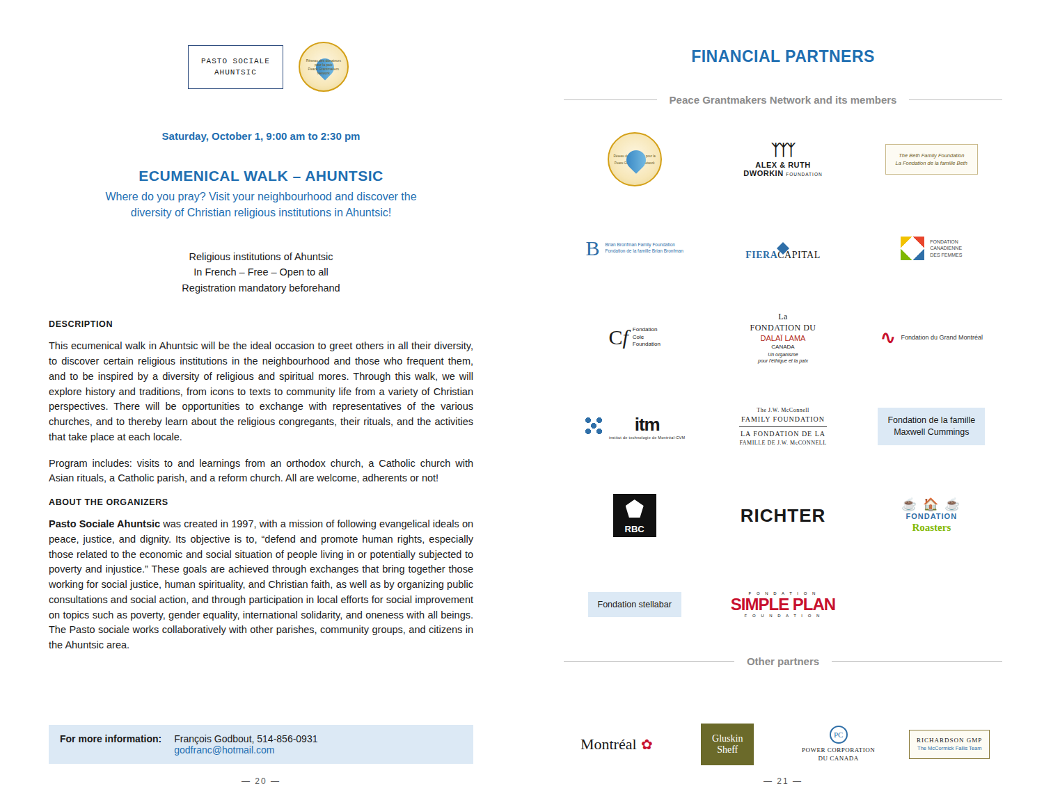PASTO SOCIALE
AHUNTSIC
Réseau des donateurs pour la paix
Peace Grantmakers Network
Saturday, October 1, 9:00 am to 2:30 pm
ECUMENICAL WALK – AHUNTSIC
Where do you pray? Visit your neighbourhood and discover the
diversity of Christian religious institutions in Ahuntsic!
Religious institutions of Ahuntsic
In French – Free – Open to all
Registration mandatory beforehand
DESCRIPTION
This ecumenical walk in Ahuntsic will be the ideal occasion to greet others in all their diversity, to discover certain religious institutions in the neighbourhood and those who frequent them, and to be inspired by a diversity of religious and spiritual mores. Through this walk, we will explore history and traditions, from icons to texts to community life from a variety of Christian perspectives. There will be opportunities to exchange with representatives of the various churches, and to thereby learn about the religious congregants, their rituals, and the activities that take place at each locale.
Program includes: visits to and learnings from an orthodox church, a Catholic church with Asian rituals, a Catholic parish, and a reform church. All are welcome, adherents or not!
ABOUT THE ORGANIZERS
Pasto Sociale Ahuntsic was created in 1997, with a mission of following evangelical ideals on peace, justice, and dignity. Its objective is to, “defend and promote human rights, especially those related to the economic and social situation of people living in or potentially subjected to poverty and injustice.” These goals are achieved through exchanges that bring together those working for social justice, human spirituality, and Christian faith, as well as by organizing public consultations and social action, and through participation in local efforts for social improvement on topics such as poverty, gender equality, international solidarity, and oneness with all beings. The Pasto sociale works collaboratively with other parishes, community groups, and citizens in the Ahuntsic area.
For more information: François Godbout, 514-856-0931
godfranc@hotmail.com
— 20 —
FINANCIAL PARTNERS
Peace Grantmakers Network and its members
Réseau des donateurs pour la paix
Peace Grantmakers Network
ᛉᛉᛉ ALEX & RUTH
DWORKIN FOUNDATION
The Beth Family Foundation
La Fondation de la famille Beth
B Brian Bronfman Family Foundation
Fondation de la famille Brian Bronfman
FIERACAPITAL
FONDATION
CANADIENNE
DES FEMMES
Cf Fondation
Cole
Foundation
La
FONDATION DU
DALAÏ LAMA
CANADA
Un organisme
pour l’éthique et la paix
∿ Fondation du Grand Montréal
itm
institut de technologie de Montréal-CVM
The J.W. McConnell
FAMILY FOUNDATION
LA FONDATION DE LA
FAMILLE DE J.W. McCONNELL
Fondation de la famille
Maxwell Cummings
RBC
RICHTER
☕ 🏠 ☕
FONDATION
Roasters
Fondation stellabar
F O N D A T I O N
SIMPLE PLAN
F O U N D A T I O N
Other partners
Montréal✿
Gluskin
Sheff
PC
POWER CORPORATION
DU CANADA
RICHARDSON GMP
The McCormick Fallis Team
— 21 —